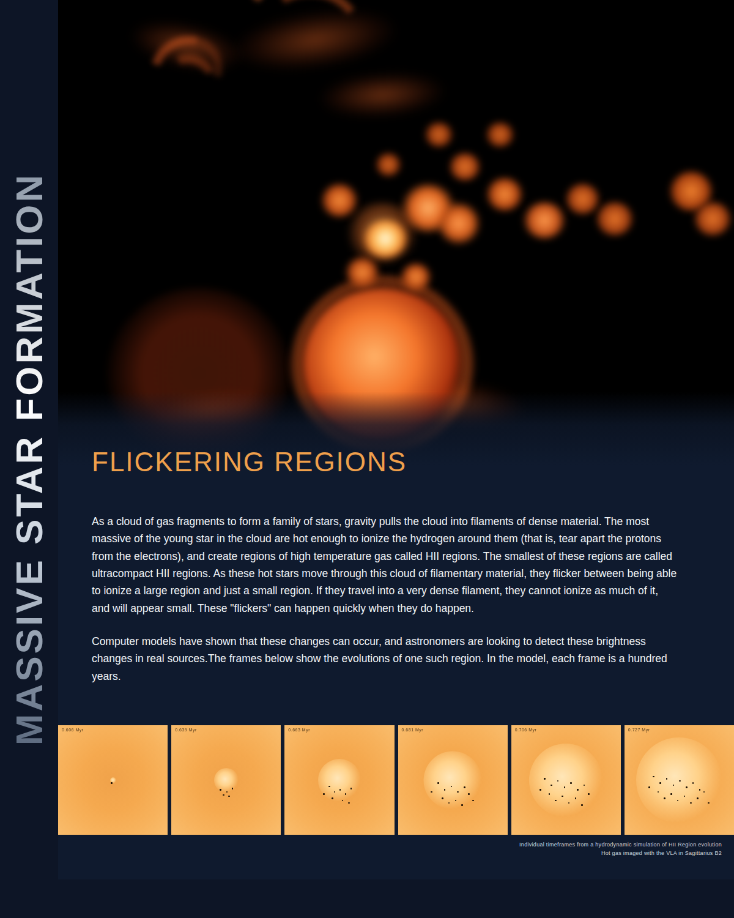MASSIVE STAR FORMATION
FLICKERING REGIONS
As a cloud of gas fragments to form a family of stars, gravity pulls the cloud into filaments of dense material. The most massive of the young star in the cloud are hot enough to ionize the hydrogen around them (that is, tear apart the protons from the electrons), and create regions of high temperature gas called HII regions. The smallest of these regions are called ultracompact HII regions. As these hot stars move through this cloud of filamentary material, they flicker between being able to ionize a large region and just a small region. If they travel into a very dense filament, they cannot ionize as much of it, and will appear small. These "flickers" can happen quickly when they do happen.
Computer models have shown that these changes can occur, and astronomers are looking to detect these brightness changes in real sources.The frames below show the evolutions of one such region. In the model, each frame is a hundred years.
0.606 Myr
0.639 Myr
0.663 Myr
0.681 Myr
0.706 Myr
0.727 Myr
Individual timeframes from a hydrodynamic simulation of HII Region evolution
Hot gas imaged with the VLA in Sagittarius B2